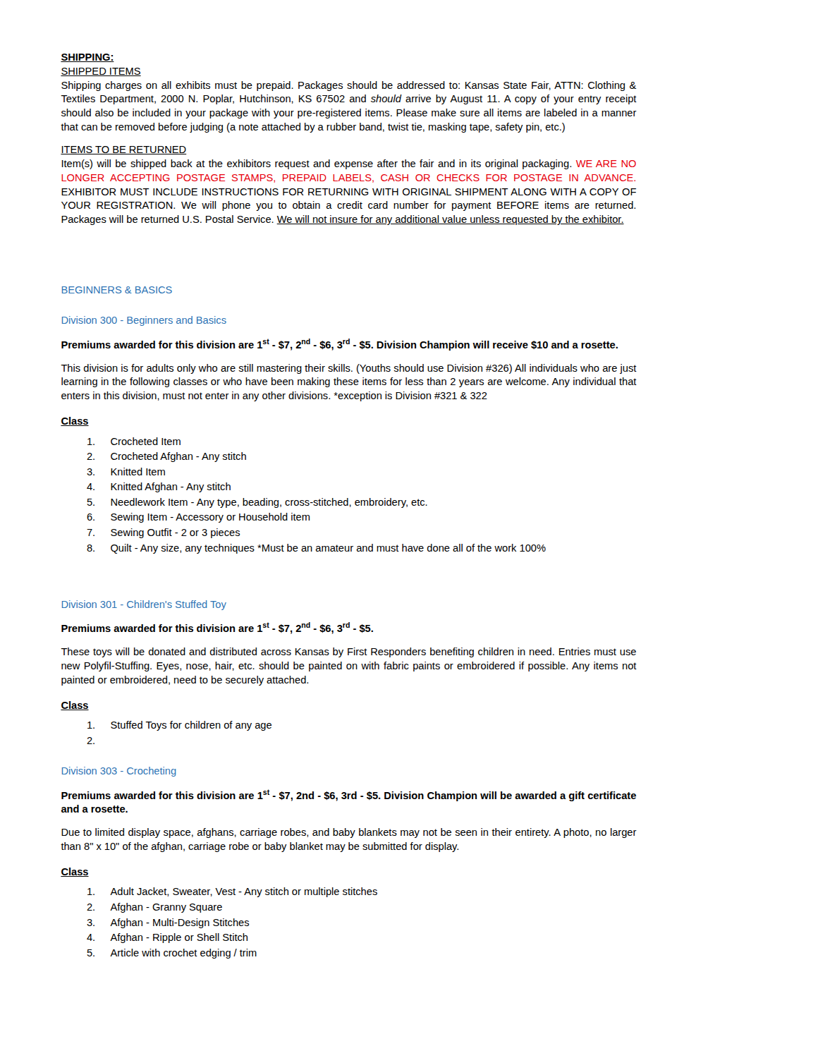SHIPPING:
SHIPPED ITEMS
Shipping charges on all exhibits must be prepaid. Packages should be addressed to: Kansas State Fair, ATTN: Clothing & Textiles Department, 2000 N. Poplar, Hutchinson, KS 67502 and should arrive by August 11. A copy of your entry receipt should also be included in your package with your pre-registered items. Please make sure all items are labeled in a manner that can be removed before judging (a note attached by a rubber band, twist tie, masking tape, safety pin, etc.)
ITEMS TO BE RETURNED
Item(s) will be shipped back at the exhibitors request and expense after the fair and in its original packaging. WE ARE NO LONGER ACCEPTING POSTAGE STAMPS, PREPAID LABELS, CASH OR CHECKS FOR POSTAGE IN ADVANCE. EXHIBITOR MUST INCLUDE INSTRUCTIONS FOR RETURNING WITH ORIGINAL SHIPMENT ALONG WITH A COPY OF YOUR REGISTRATION. We will phone you to obtain a credit card number for payment BEFORE items are returned. Packages will be returned U.S. Postal Service. We will not insure for any additional value unless requested by the exhibitor.
BEGINNERS & BASICS
Division 300 - Beginners and Basics
Premiums awarded for this division are 1st - $7, 2nd - $6, 3rd - $5. Division Champion will receive $10 and a rosette.
This division is for adults only who are still mastering their skills. (Youths should use Division #326) All individuals who are just learning in the following classes or who have been making these items for less than 2 years are welcome. Any individual that enters in this division, must not enter in any other divisions. *exception is Division #321 & 322
Class
Crocheted Item
Crocheted Afghan - Any stitch
Knitted Item
Knitted Afghan - Any stitch
Needlework Item - Any type, beading, cross-stitched, embroidery, etc.
Sewing Item - Accessory or Household item
Sewing Outfit - 2 or 3 pieces
Quilt - Any size, any techniques *Must be an amateur and must have done all of the work 100%
Division 301 - Children's Stuffed Toy
Premiums awarded for this division are 1st - $7, 2nd - $6, 3rd - $5.
These toys will be donated and distributed across Kansas by First Responders benefiting children in need. Entries must use new Polyfil-Stuffing. Eyes, nose, hair, etc. should be painted on with fabric paints or embroidered if possible. Any items not painted or embroidered, need to be securely attached.
Class
Stuffed Toys for children of any age
Division 303 - Crocheting
Premiums awarded for this division are 1st - $7, 2nd - $6, 3rd - $5. Division Champion will be awarded a gift certificate and a rosette.
Due to limited display space, afghans, carriage robes, and baby blankets may not be seen in their entirety. A photo, no larger than 8" x 10" of the afghan, carriage robe or baby blanket may be submitted for display.
Class
Adult Jacket, Sweater, Vest - Any stitch or multiple stitches
Afghan - Granny Square
Afghan - Multi-Design Stitches
Afghan - Ripple or Shell Stitch
Article with crochet edging / trim